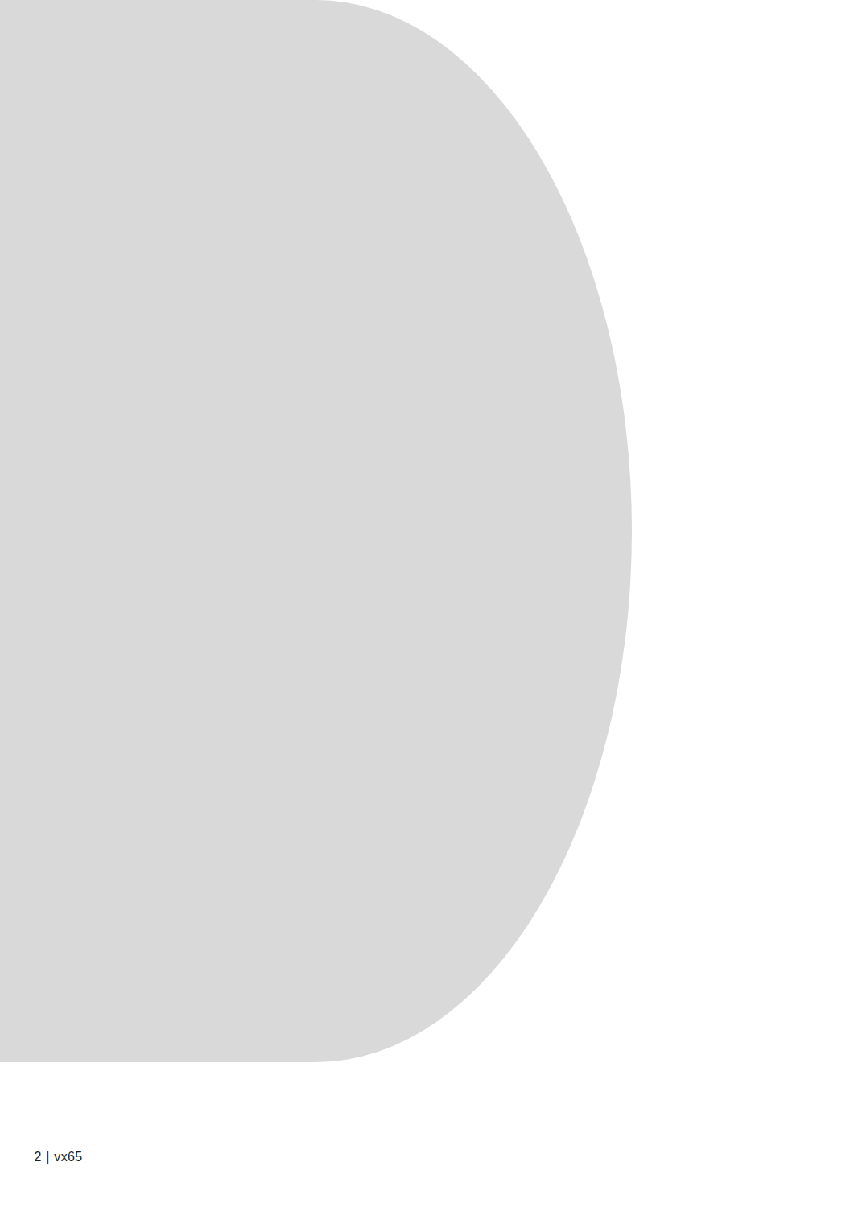vx65
2|vx65